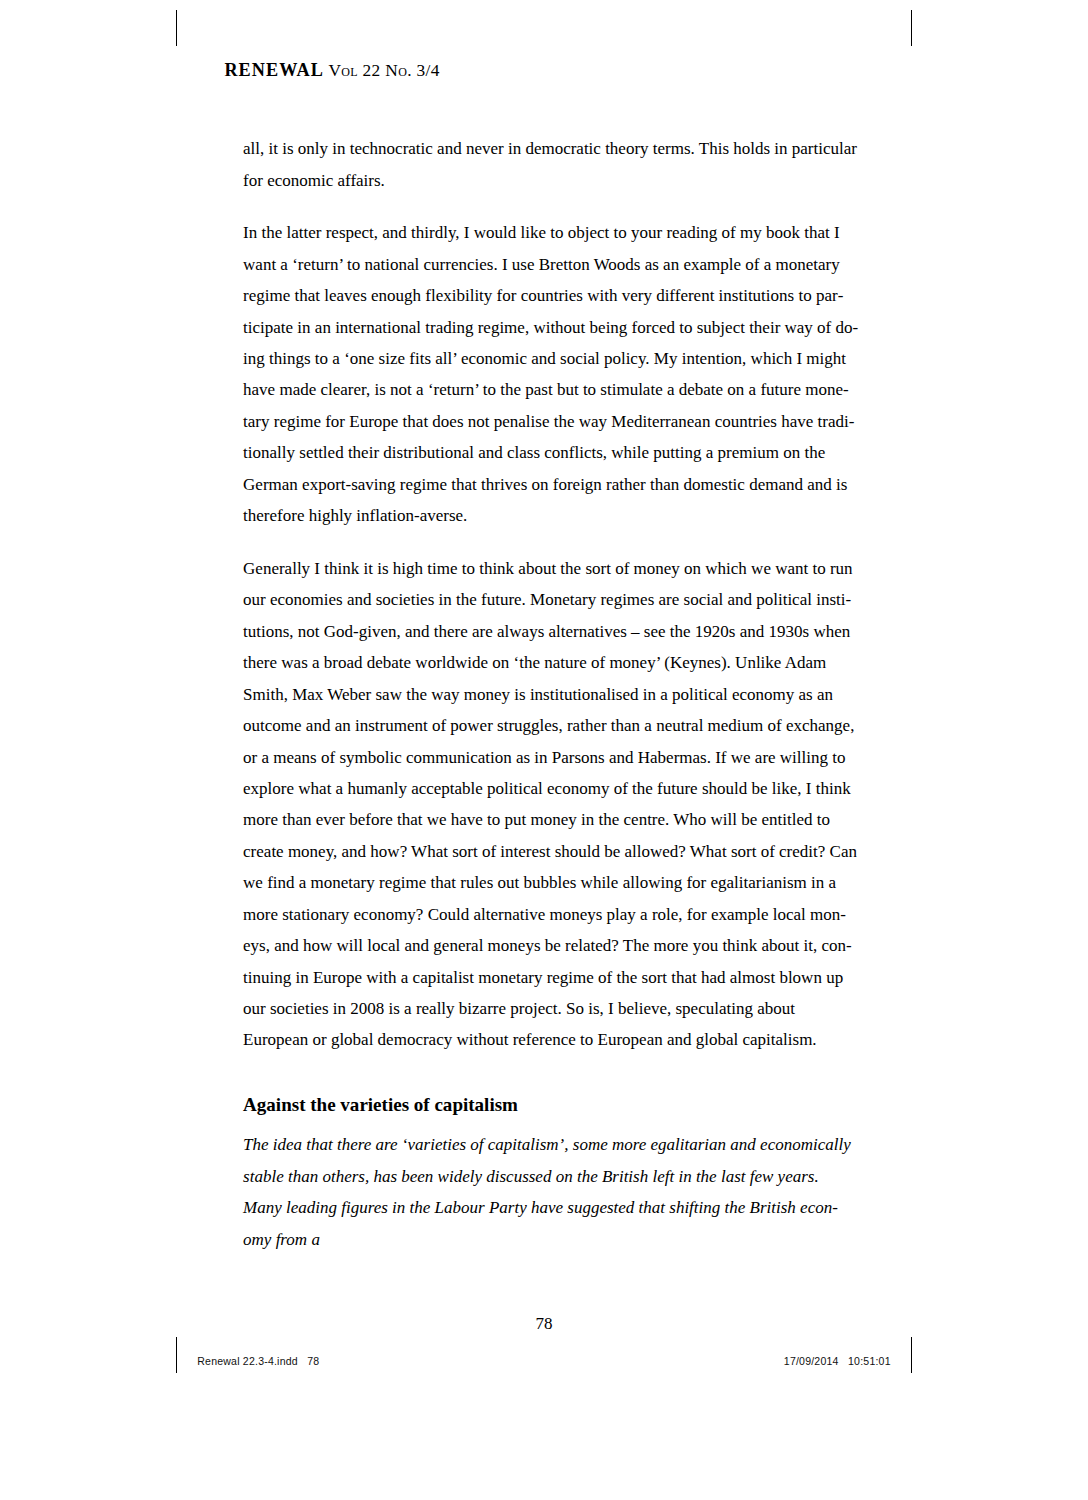RENEWAL Vol 22 No. 3/4
all, it is only in technocratic and never in democratic theory terms. This holds in particular for economic affairs.
In the latter respect, and thirdly, I would like to object to your reading of my book that I want a ‘return’ to national currencies. I use Bretton Woods as an example of a monetary regime that leaves enough flexibility for countries with very different institutions to participate in an international trading regime, without being forced to subject their way of doing things to a ‘one size fits all’ economic and social policy. My intention, which I might have made clearer, is not a ‘return’ to the past but to stimulate a debate on a future monetary regime for Europe that does not penalise the way Mediterranean countries have traditionally settled their distributional and class conflicts, while putting a premium on the German export-saving regime that thrives on foreign rather than domestic demand and is therefore highly infla­tion-averse.
Generally I think it is high time to think about the sort of money on which we want to run our economies and societies in the future. Monetary regimes are social and political institutions, not God-given, and there are always alternatives – see the 1920s and 1930s when there was a broad debate worldwide on ‘the nature of money’ (Keynes). Unlike Adam Smith, Max Weber saw the way money is institutionalised in a political economy as an outcome and an instrument of power struggles, rather than a neutral medium of exchange, or a means of symbolic communication as in Parsons and Habermas. If we are willing to explore what a humanly acceptable polit­ical economy of the future should be like, I think more than ever before that we have to put money in the centre. Who will be entitled to create money, and how? What sort of interest should be allowed? What sort of credit? Can we find a monet­ary regime that rules out bubbles while allowing for egalitarianism in a more stationary economy? Could alternative moneys play a role, for example local moneys, and how will local and general moneys be related? The more you think about it, continuing in Europe with a capitalist monetary regime of the sort that had almost blown up our societies in 2008 is a really bizarre project. So is, I believe, speculating about European or global democracy without reference to European and global capitalism.
Against the varieties of capitalism
The idea that there are ‘varieties of capitalism’, some more egalitarian and economically stable than others, has been widely discussed on the British left in the last few years. Many leading figures in the Labour Party have suggested that shifting the British economy from a
78
Renewal 22.3-4.indd 78
17/09/2014 10:51:01